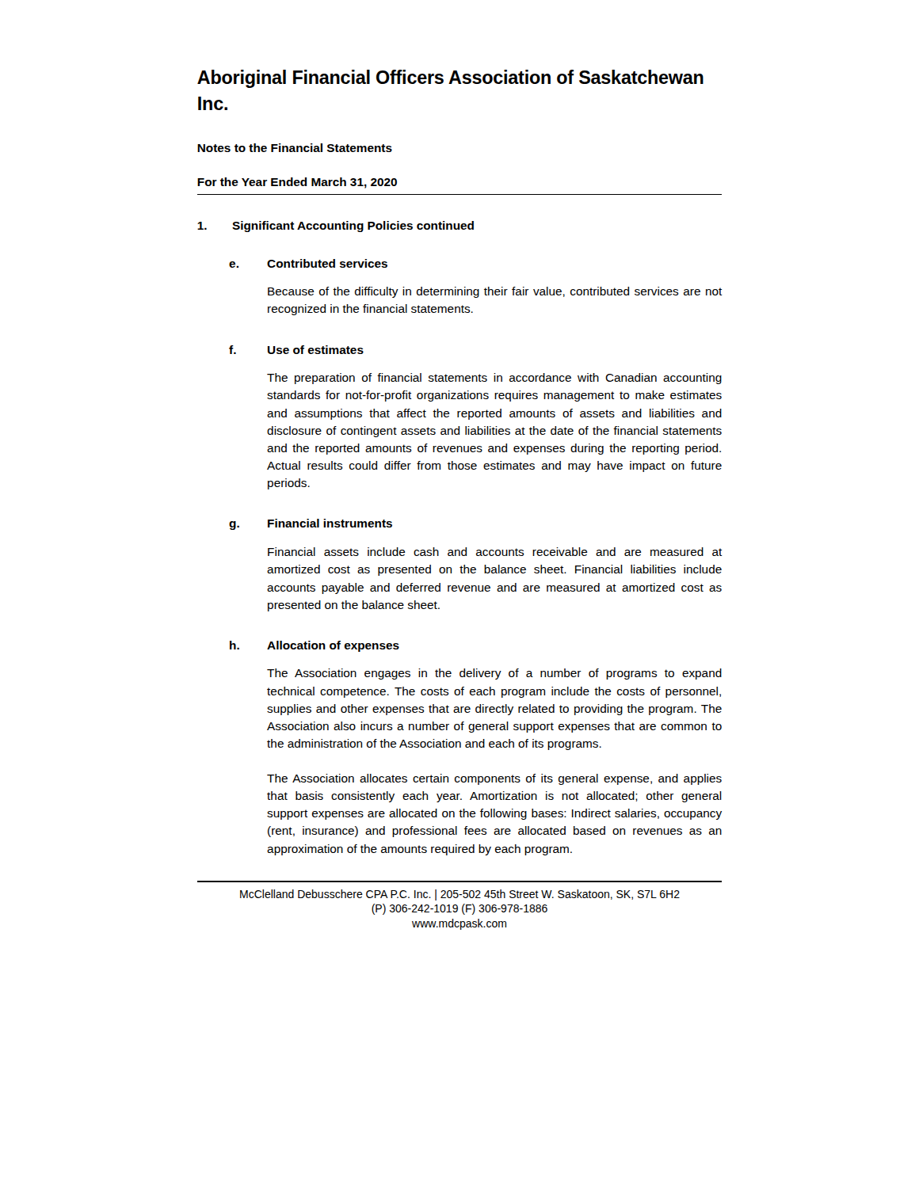Aboriginal Financial Officers Association of Saskatchewan Inc.
Notes to the Financial Statements
For the Year Ended March 31, 2020
1. Significant Accounting Policies continued
e. Contributed services
Because of the difficulty in determining their fair value, contributed services are not recognized in the financial statements.
f. Use of estimates
The preparation of financial statements in accordance with Canadian accounting standards for not-for-profit organizations requires management to make estimates and assumptions that affect the reported amounts of assets and liabilities and disclosure of contingent assets and liabilities at the date of the financial statements and the reported amounts of revenues and expenses during the reporting period. Actual results could differ from those estimates and may have impact on future periods.
g. Financial instruments
Financial assets include cash and accounts receivable and are measured at amortized cost as presented on the balance sheet. Financial liabilities include accounts payable and deferred revenue and are measured at amortized cost as presented on the balance sheet.
h. Allocation of expenses
The Association engages in the delivery of a number of programs to expand technical competence. The costs of each program include the costs of personnel, supplies and other expenses that are directly related to providing the program. The Association also incurs a number of general support expenses that are common to the administration of the Association and each of its programs.
The Association allocates certain components of its general expense, and applies that basis consistently each year. Amortization is not allocated; other general support expenses are allocated on the following bases: Indirect salaries, occupancy (rent, insurance) and professional fees are allocated based on revenues as an approximation of the amounts required by each program.
McClelland Debusschere CPA P.C. Inc. | 205-502 45th Street W. Saskatoon, SK, S7L 6H2
(P) 306-242-1019 (F) 306-978-1886
www.mdcpask.com